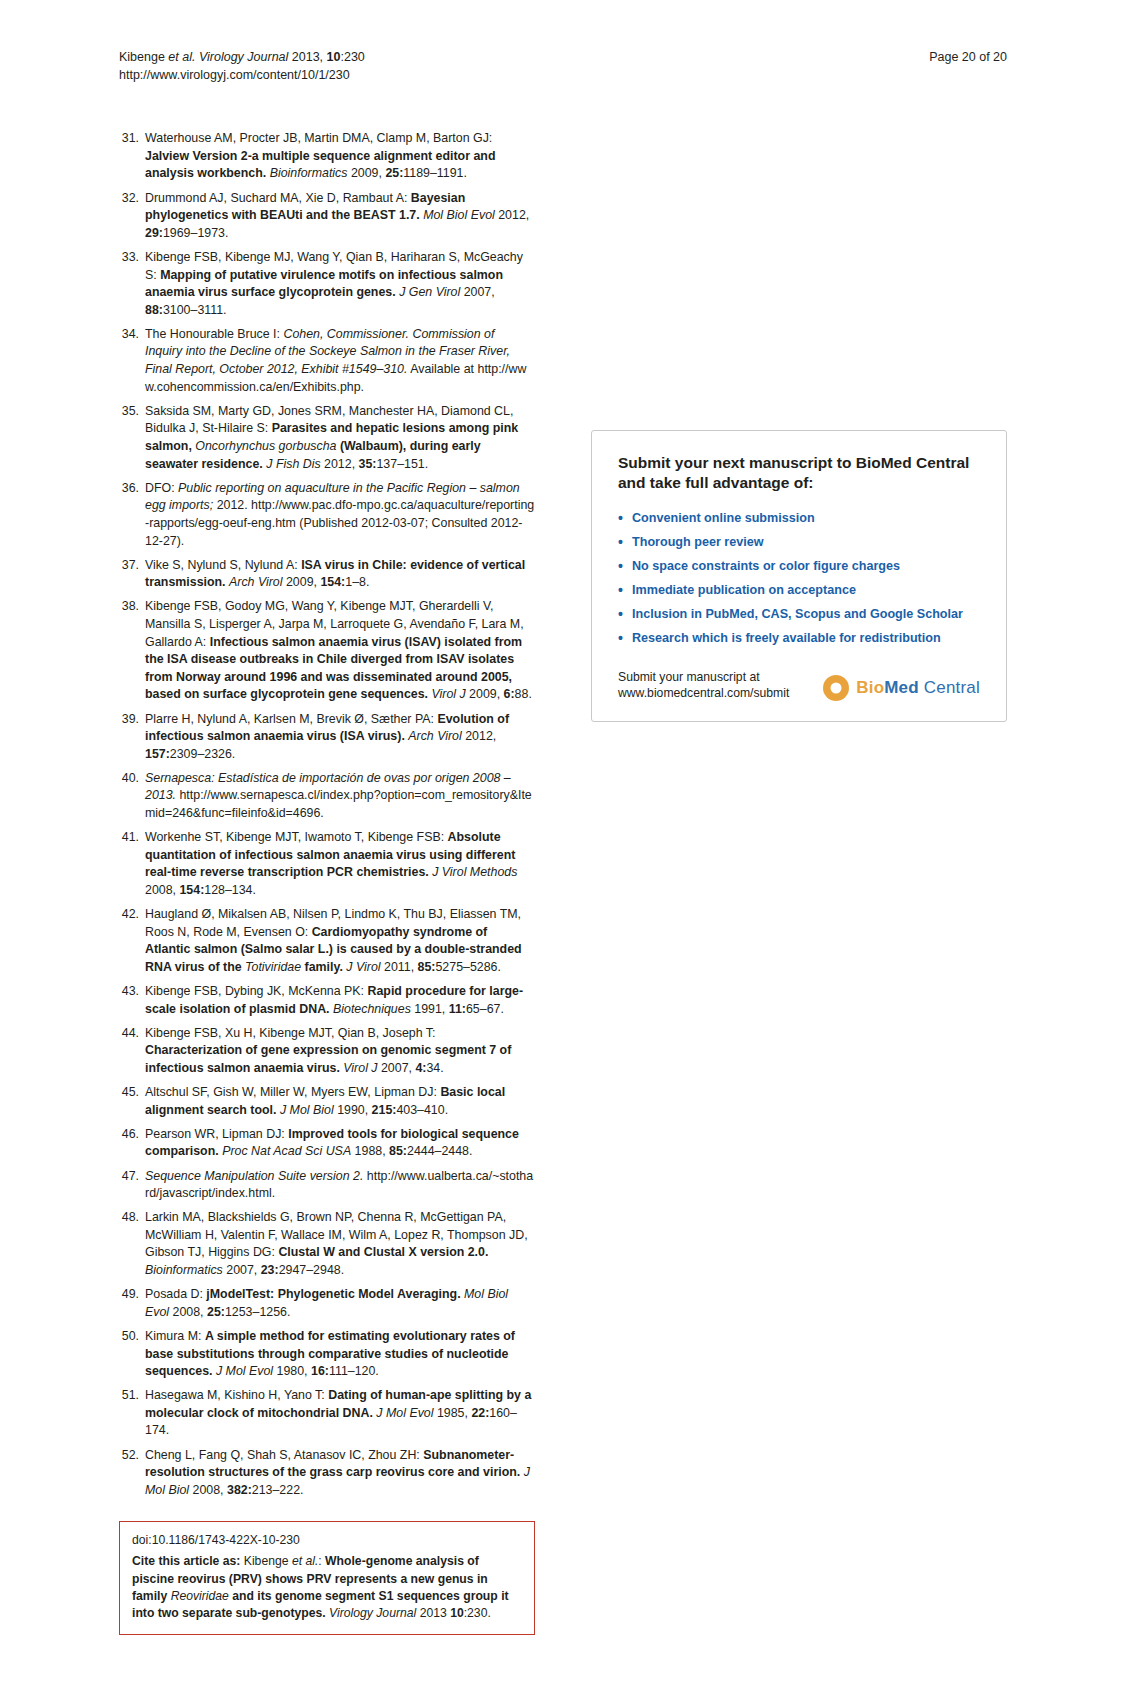Kibenge et al. Virology Journal 2013, 10:230
http://www.virologyj.com/content/10/1/230
Page 20 of 20
31. Waterhouse AM, Procter JB, Martin DMA, Clamp M, Barton GJ: Jalview Version 2-a multiple sequence alignment editor and analysis workbench. Bioinformatics 2009, 25: 1189–1191.
32. Drummond AJ, Suchard MA, Xie D, Rambaut A: Bayesian phylogenetics with BEAUti and the BEAST 1.7. Mol Biol Evol 2012, 29: 1969–1973.
33. Kibenge FSB, Kibenge MJ, Wang Y, Qian B, Hariharan S, McGeachy S: Mapping of putative virulence motifs on infectious salmon anaemia virus surface glycoprotein genes. J Gen Virol 2007, 88: 3100–3111.
34. The Honourable Bruce I: Cohen, Commissioner. Commission of Inquiry into the Decline of the Sockeye Salmon in the Fraser River, Final Report, October 2012, Exhibit #1549–310. Available at http://www.cohencommission.ca/en/Exhibits.php.
35. Saksida SM, Marty GD, Jones SRM, Manchester HA, Diamond CL, Bidulka J, St-Hilaire S: Parasites and hepatic lesions among pink salmon, Oncorhynchus gorbuscha (Walbaum), during early seawater residence. J Fish Dis 2012, 35: 137–151.
36. DFO: Public reporting on aquaculture in the Pacific Region – salmon egg imports; 2012. http://www.pac.dfo-mpo.gc.ca/aquaculture/reporting-rapports/egg-oeuf-eng.htm (Published 2012-03-07; Consulted 2012-12-27).
37. Vike S, Nylund S, Nylund A: ISA virus in Chile: evidence of vertical transmission. Arch Virol 2009, 154: 1–8.
38. Kibenge FSB, Godoy MG, Wang Y, Kibenge MJT, Gherardelli V, Mansilla S, Lisperger A, Jarpa M, Larroquete G, Avendaño F, Lara M, Gallardo A: Infectious salmon anaemia virus (ISAV) isolated from the ISA disease outbreaks in Chile diverged from ISAV isolates from Norway around 1996 and was disseminated around 2005, based on surface glycoprotein gene sequences. Virol J 2009, 6: 88.
39. Plarre H, Nylund A, Karlsen M, Brevik Ø, Sæther PA: Evolution of infectious salmon anaemia virus (ISA virus). Arch Virol 2012, 157: 2309–2326.
40. Sernapesca: Estadística de importación de ovas por origen 2008 – 2013. http://www.sernapesca.cl/index.php?option=com_remository&Itemid=246&func=fileinfo&id=4696.
41. Workenhe ST, Kibenge MJT, Iwamoto T, Kibenge FSB: Absolute quantitation of infectious salmon anaemia virus using different real-time reverse transcription PCR chemistries. J Virol Methods 2008, 154: 128–134.
42. Haugland Ø, Mikalsen AB, Nilsen P, Lindmo K, Thu BJ, Eliassen TM, Roos N, Rode M, Evensen O: Cardiomyopathy syndrome of Atlantic salmon (Salmo salar L.) is caused by a double-stranded RNA virus of the Totiviridae family. J Virol 2011, 85: 5275–5286.
43. Kibenge FSB, Dybing JK, McKenna PK: Rapid procedure for large-scale isolation of plasmid DNA. Biotechniques 1991, 11: 65–67.
44. Kibenge FSB, Xu H, Kibenge MJT, Qian B, Joseph T: Characterization of gene expression on genomic segment 7 of infectious salmon anaemia virus. Virol J 2007, 4: 34.
45. Altschul SF, Gish W, Miller W, Myers EW, Lipman DJ: Basic local alignment search tool. J Mol Biol 1990, 215: 403–410.
46. Pearson WR, Lipman DJ: Improved tools for biological sequence comparison. Proc Nat Acad Sci USA 1988, 85: 2444–2448.
47. Sequence Manipulation Suite version 2. http://www.ualberta.ca/~stothard/javascript/index.html.
48. Larkin MA, Blackshields G, Brown NP, Chenna R, McGettigan PA, McWilliam H, Valentin F, Wallace IM, Wilm A, Lopez R, Thompson JD, Gibson TJ, Higgins DG: Clustal W and Clustal X version 2.0. Bioinformatics 2007, 23: 2947–2948.
49. Posada D: jModelTest: Phylogenetic Model Averaging. Mol Biol Evol 2008, 25: 1253–1256.
50. Kimura M: A simple method for estimating evolutionary rates of base substitutions through comparative studies of nucleotide sequences. J Mol Evol 1980, 16: 111–120.
51. Hasegawa M, Kishino H, Yano T: Dating of human-ape splitting by a molecular clock of mitochondrial DNA. J Mol Evol 1985, 22: 160–174.
52. Cheng L, Fang Q, Shah S, Atanasov IC, Zhou ZH: Subnanometer-resolution structures of the grass carp reovirus core and virion. J Mol Biol 2008, 382: 213–222.
doi:10.1186/1743-422X-10-230
Cite this article as: Kibenge et al.: Whole-genome analysis of piscine reovirus (PRV) shows PRV represents a new genus in family Reoviridae and its genome segment S1 sequences group it into two separate sub-genotypes. Virology Journal 2013 10:230.
Submit your next manuscript to BioMed Central
and take full advantage of:
Convenient online submission
Thorough peer review
No space constraints or color figure charges
Immediate publication on acceptance
Inclusion in PubMed, CAS, Scopus and Google Scholar
Research which is freely available for redistribution
Submit your manuscript at
www.biomedcentral.com/submit
Bio Med Central